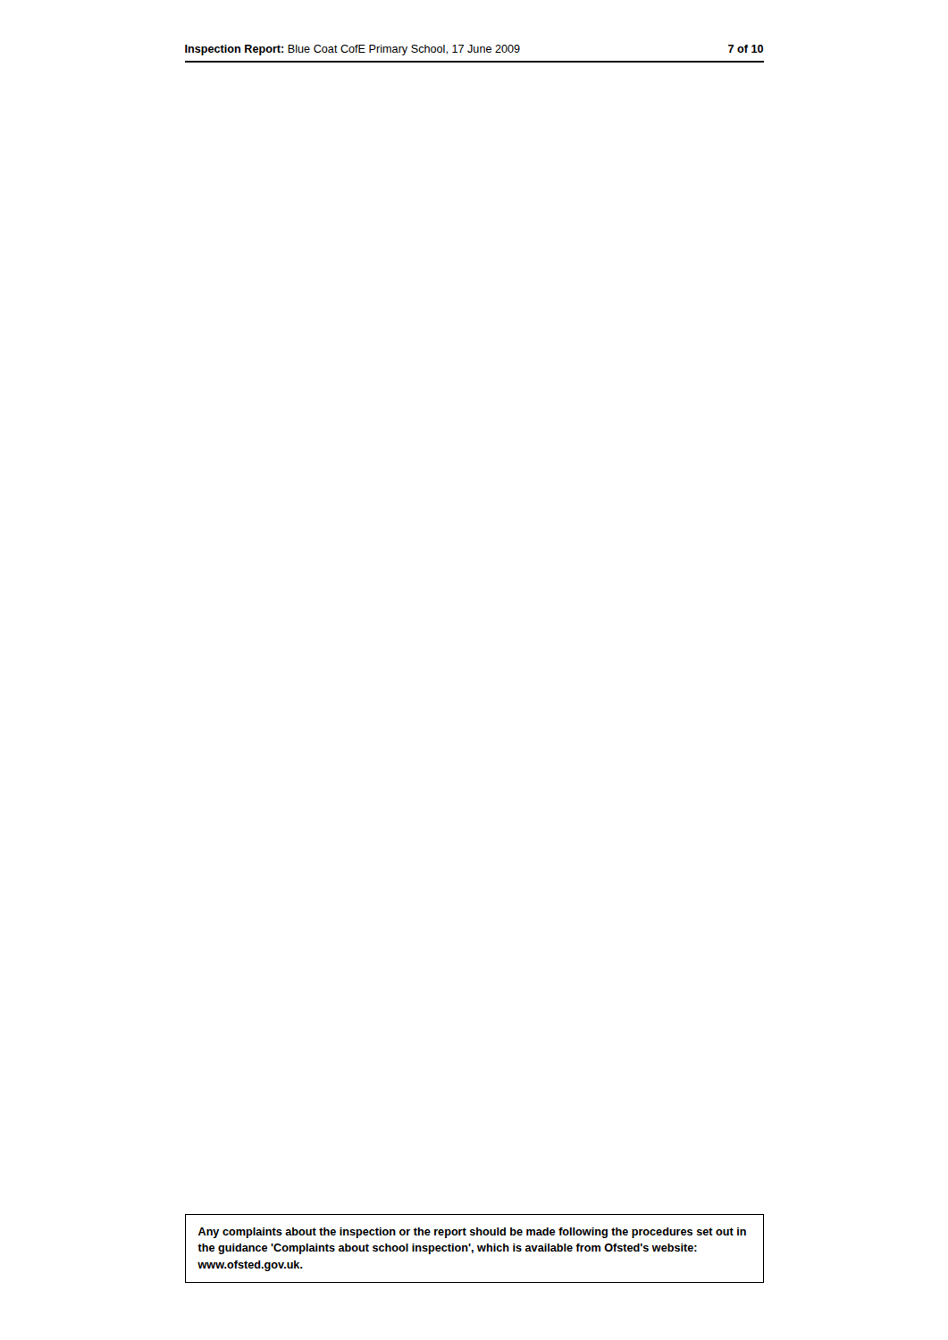Inspection Report: Blue Coat CofE Primary School, 17 June 2009
7 of 10
Any complaints about the inspection or the report should be made following the procedures set out in the guidance 'Complaints about school inspection', which is available from Ofsted's website: www.ofsted.gov.uk.